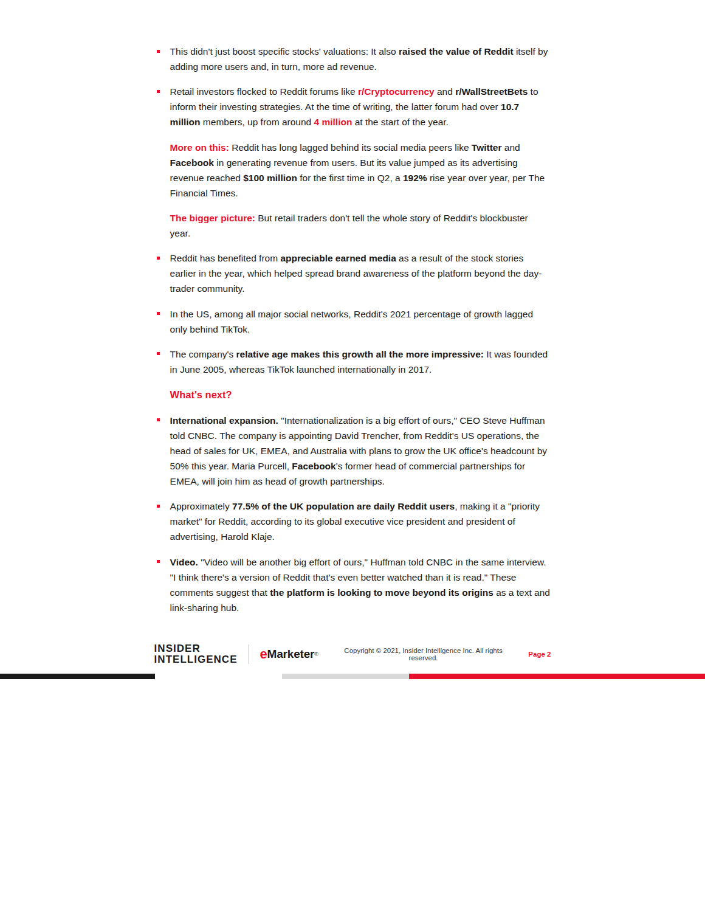This didn't just boost specific stocks' valuations: It also raised the value of Reddit itself by adding more users and, in turn, more ad revenue.
Retail investors flocked to Reddit forums like r/Cryptocurrency and r/WallStreetBets to inform their investing strategies. At the time of writing, the latter forum had over 10.7 million members, up from around 4 million at the start of the year.
More on this: Reddit has long lagged behind its social media peers like Twitter and Facebook in generating revenue from users. But its value jumped as its advertising revenue reached $100 million for the first time in Q2, a 192% rise year over year, per The Financial Times.
The bigger picture: But retail traders don't tell the whole story of Reddit's blockbuster year.
Reddit has benefited from appreciable earned media as a result of the stock stories earlier in the year, which helped spread brand awareness of the platform beyond the day-trader community.
In the US, among all major social networks, Reddit's 2021 percentage of growth lagged only behind TikTok.
The company's relative age makes this growth all the more impressive: It was founded in June 2005, whereas TikTok launched internationally in 2017.
What's next?
International expansion. "Internationalization is a big effort of ours," CEO Steve Huffman told CNBC. The company is appointing David Trencher, from Reddit's US operations, the head of sales for UK, EMEA, and Australia with plans to grow the UK office's headcount by 50% this year. Maria Purcell, Facebook's former head of commercial partnerships for EMEA, will join him as head of growth partnerships.
Approximately 77.5% of the UK population are daily Reddit users, making it a "priority market" for Reddit, according to its global executive vice president and president of advertising, Harold Klaje.
Video. "Video will be another big effort of ours," Huffman told CNBC in the same interview. "I think there's a version of Reddit that's even better watched than it is read." These comments suggest that the platform is looking to move beyond its origins as a text and link-sharing hub.
INSIDER INTELLIGENCE
e Marketer®
Copyright © 2021, Insider Intelligence Inc. All rights reserved.
Page 2